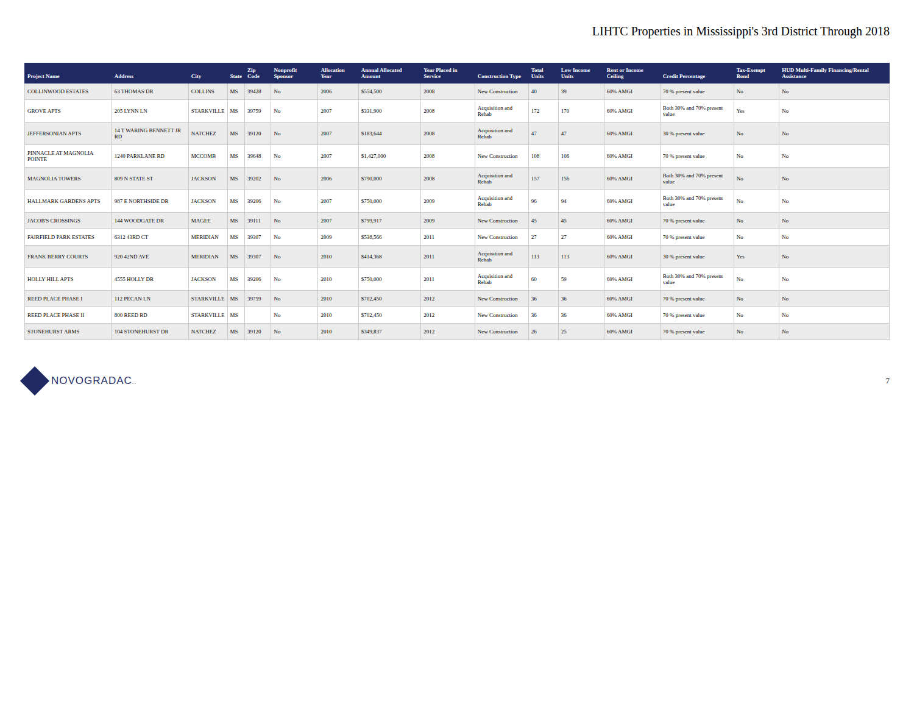LIHTC Properties in Mississippi's 3rd District Through 2018
| Project Name | Address | City | State | Zip Code | Nonprofit Sponsor | Allocation Year | Annual Allocated Amount | Year Placed in Service | Construction Type | Total Units | Low Income Units | Rent or Income Ceiling | Credit Percentage | Tax-Exempt Bond | HUD Multi-Family Financing/Rental Assistance |
| --- | --- | --- | --- | --- | --- | --- | --- | --- | --- | --- | --- | --- | --- | --- | --- |
| COLLINWOOD ESTATES | 63 THOMAS DR | COLLINS | MS | 39428 | No | 2006 | $554,500 | 2008 | New Construction | 40 | 39 | 60% AMGI | 70 % present value | No | No |
| GROVE APTS | 205 LYNN LN | STARKVILLE | MS | 39759 | No | 2007 | $331,900 | 2008 | Acquisition and Rehab | 172 | 170 | 60% AMGI | Both 30% and 70% present value | Yes | No |
| JEFFERSONIAN APTS | 14 T WARING BENNETT JR RD | NATCHEZ | MS | 39120 | No | 2007 | $183,644 | 2008 | Acquisition and Rehab | 47 | 47 | 60% AMGI | 30 % present value | No | No |
| PINNACLE AT MAGNOLIA POINTE | 1240 PARKLANE RD | MCCOMB | MS | 39648 | No | 2007 | $1,427,000 | 2008 | New Construction | 108 | 106 | 60% AMGI | 70 % present value | No | No |
| MAGNOLIA TOWERS | 809 N STATE ST | JACKSON | MS | 39202 | No | 2006 | $790,000 | 2008 | Acquisition and Rehab | 157 | 156 | 60% AMGI | Both 30% and 70% present value | No | No |
| HALLMARK GARDENS APTS | 987 E NORTHSIDE DR | JACKSON | MS | 39206 | No | 2007 | $750,000 | 2009 | Acquisition and Rehab | 96 | 94 | 60% AMGI | Both 30% and 70% present value | No | No |
| JACOB'S CROSSINGS | 144 WOODGATE DR | MAGEE | MS | 39111 | No | 2007 | $799,917 | 2009 | New Construction | 45 | 45 | 60% AMGI | 70 % present value | No | No |
| FAIRFIELD PARK ESTATES | 6312 43RD CT | MERIDIAN | MS | 39307 | No | 2009 | $538,566 | 2011 | New Construction | 27 | 27 | 60% AMGI | 70 % present value | No | No |
| FRANK BERRY COURTS | 920 42ND AVE | MERIDIAN | MS | 39307 | No | 2010 | $414,368 | 2011 | Acquisition and Rehab | 113 | 113 | 60% AMGI | 30 % present value | Yes | No |
| HOLLY HILL APTS | 4555 HOLLY DR | JACKSON | MS | 39206 | No | 2010 | $750,000 | 2011 | Acquisition and Rehab | 60 | 59 | 60% AMGI | Both 30% and 70% present value | No | No |
| REED PLACE PHASE I | 112 PECAN LN | STARKVILLE | MS | 39759 | No | 2010 | $702,450 | 2012 | New Construction | 36 | 36 | 60% AMGI | 70 % present value | No | No |
| REED PLACE PHASE II | 800 REED RD | STARKVILLE | MS | | No | 2010 | $702,450 | 2012 | New Construction | 36 | 36 | 60% AMGI | 70 % present value | No | No |
| STONEHURST ARMS | 104 STONEHURST DR | NATCHEZ | MS | 39120 | No | 2010 | $349,837 | 2012 | New Construction | 26 | 25 | 60% AMGI | 70 % present value | No | No |
NOVOGRADAC..
7